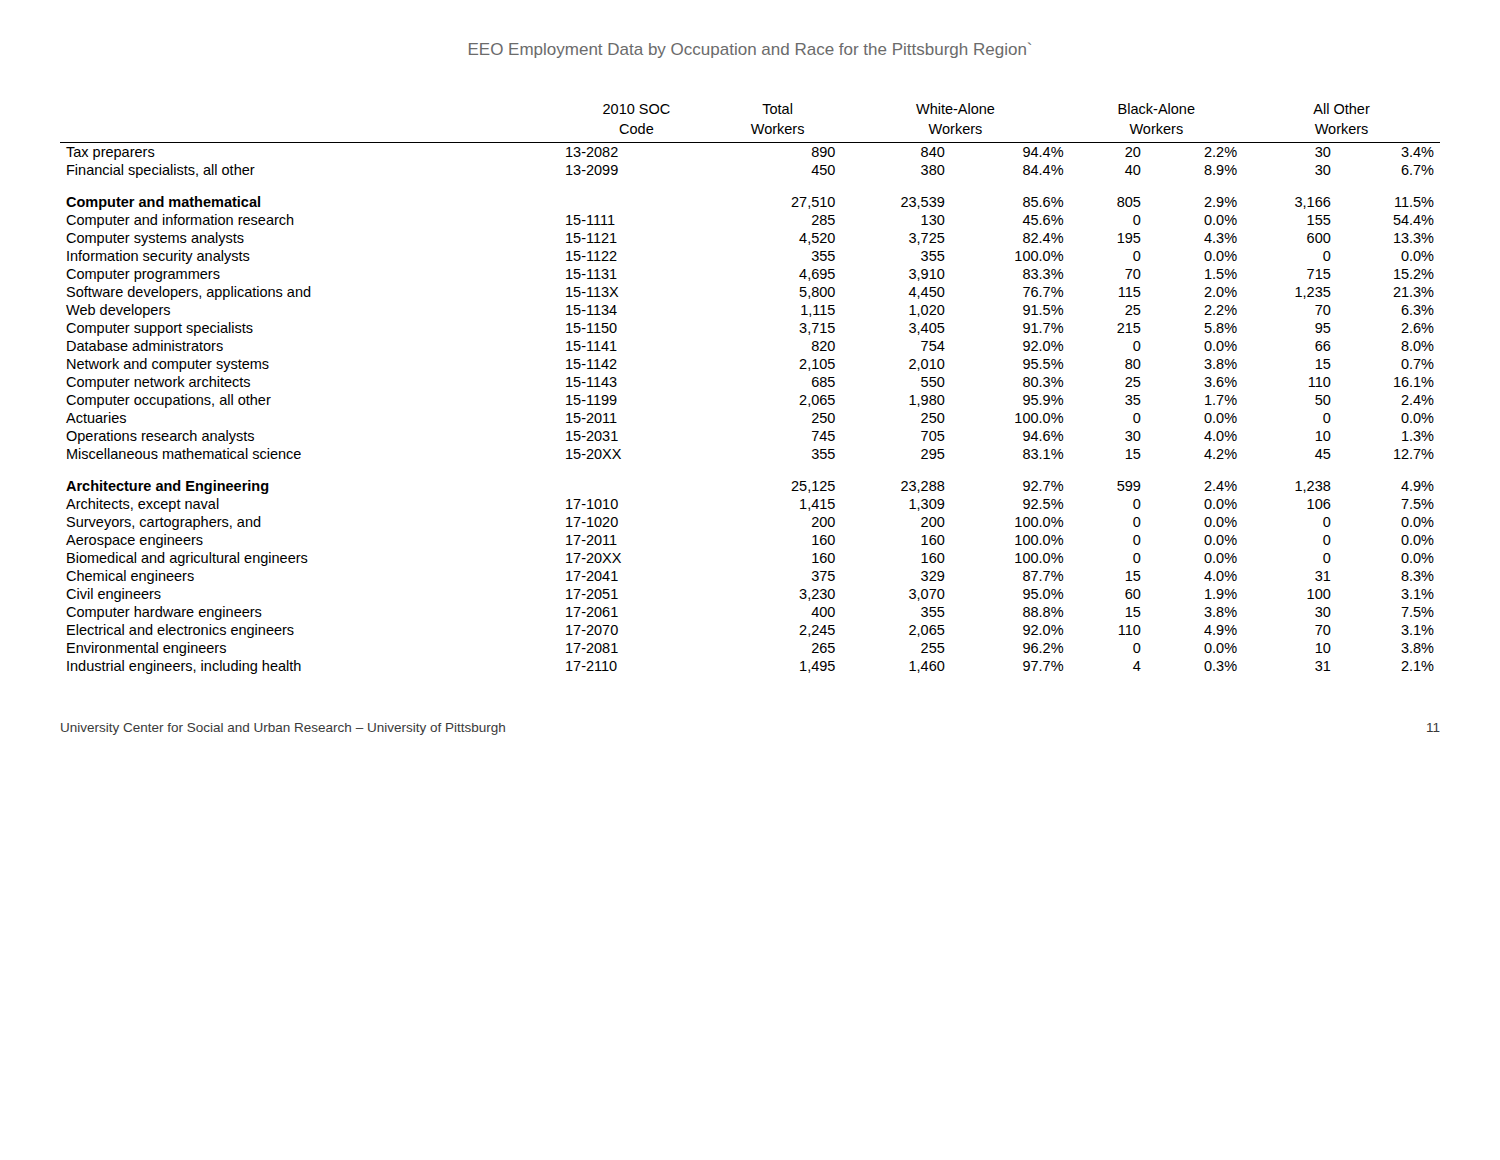EEO Employment Data by Occupation and Race for the Pittsburgh Region`
| | 2010 SOC | Total | White-Alone | Black-Alone | All Other |
| --- | --- | --- | --- | --- | --- |
| | Code | Workers | Workers | Workers | Workers |
| Tax preparers | 13-2082 | 890 | 840 | 94.4% | 20 | 2.2% | 30 | 3.4% |
| Financial specialists, all other | 13-2099 | 450 | 380 | 84.4% | 40 | 8.9% | 30 | 6.7% |
| Computer and mathematical | | 27,510 | 23,539 | 85.6% | 805 | 2.9% | 3,166 | 11.5% |
| Computer and information research | 15-1111 | 285 | 130 | 45.6% | 0 | 0.0% | 155 | 54.4% |
| Computer systems analysts | 15-1121 | 4,520 | 3,725 | 82.4% | 195 | 4.3% | 600 | 13.3% |
| Information security analysts | 15-1122 | 355 | 355 | 100.0% | 0 | 0.0% | 0 | 0.0% |
| Computer programmers | 15-1131 | 4,695 | 3,910 | 83.3% | 70 | 1.5% | 715 | 15.2% |
| Software developers, applications and | 15-113X | 5,800 | 4,450 | 76.7% | 115 | 2.0% | 1,235 | 21.3% |
| Web developers | 15-1134 | 1,115 | 1,020 | 91.5% | 25 | 2.2% | 70 | 6.3% |
| Computer support specialists | 15-1150 | 3,715 | 3,405 | 91.7% | 215 | 5.8% | 95 | 2.6% |
| Database administrators | 15-1141 | 820 | 754 | 92.0% | 0 | 0.0% | 66 | 8.0% |
| Network and computer systems | 15-1142 | 2,105 | 2,010 | 95.5% | 80 | 3.8% | 15 | 0.7% |
| Computer network architects | 15-1143 | 685 | 550 | 80.3% | 25 | 3.6% | 110 | 16.1% |
| Computer occupations, all other | 15-1199 | 2,065 | 1,980 | 95.9% | 35 | 1.7% | 50 | 2.4% |
| Actuaries | 15-2011 | 250 | 250 | 100.0% | 0 | 0.0% | 0 | 0.0% |
| Operations research analysts | 15-2031 | 745 | 705 | 94.6% | 30 | 4.0% | 10 | 1.3% |
| Miscellaneous mathematical science | 15-20XX | 355 | 295 | 83.1% | 15 | 4.2% | 45 | 12.7% |
| Architecture and Engineering | | 25,125 | 23,288 | 92.7% | 599 | 2.4% | 1,238 | 4.9% |
| Architects, except naval | 17-1010 | 1,415 | 1,309 | 92.5% | 0 | 0.0% | 106 | 7.5% |
| Surveyors, cartographers, and | 17-1020 | 200 | 200 | 100.0% | 0 | 0.0% | 0 | 0.0% |
| Aerospace engineers | 17-2011 | 160 | 160 | 100.0% | 0 | 0.0% | 0 | 0.0% |
| Biomedical and agricultural engineers | 17-20XX | 160 | 160 | 100.0% | 0 | 0.0% | 0 | 0.0% |
| Chemical engineers | 17-2041 | 375 | 329 | 87.7% | 15 | 4.0% | 31 | 8.3% |
| Civil engineers | 17-2051 | 3,230 | 3,070 | 95.0% | 60 | 1.9% | 100 | 3.1% |
| Computer hardware engineers | 17-2061 | 400 | 355 | 88.8% | 15 | 3.8% | 30 | 7.5% |
| Electrical and electronics engineers | 17-2070 | 2,245 | 2,065 | 92.0% | 110 | 4.9% | 70 | 3.1% |
| Environmental engineers | 17-2081 | 265 | 255 | 96.2% | 0 | 0.0% | 10 | 3.8% |
| Industrial engineers, including health | 17-2110 | 1,495 | 1,460 | 97.7% | 4 | 0.3% | 31 | 2.1% |
University Center for Social and Urban Research – University of Pittsburgh 11